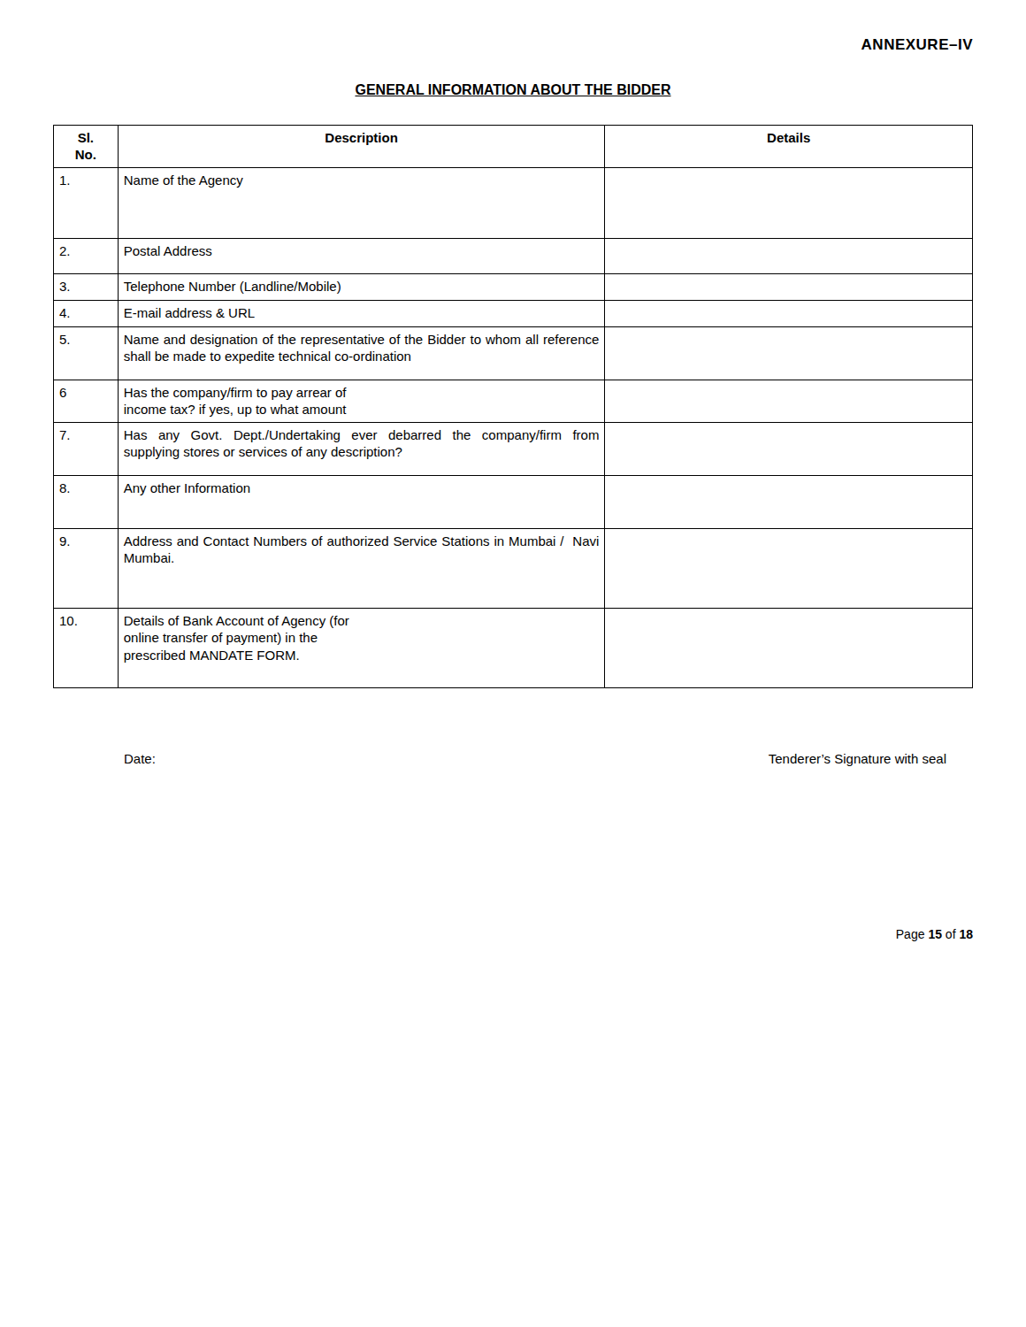ANNEXURE–IV
GENERAL INFORMATION ABOUT THE BIDDER
| Sl. No. | Description | Details |
| --- | --- | --- |
| 1. | Name of the Agency | |
| 2. | Postal Address | |
| 3. | Telephone Number (Landline/Mobile) | |
| 4. | E-mail address & URL | |
| 5. | Name and designation of the representative of the Bidder to whom all reference shall be made to expedite technical co-ordination | |
| 6 | Has the company/firm to pay arrear of income tax? if yes, up to what amount | |
| 7. | Has any Govt. Dept./Undertaking ever debarred the company/firm from supplying stores or services of any description? | |
| 8. | Any other Information | |
| 9. | Address and Contact Numbers of authorized Service Stations in Mumbai / Navi Mumbai. | |
| 10. | Details of Bank Account of Agency (for online transfer of payment) in the prescribed MANDATE FORM. | |
Date:
Tenderer’s Signature with seal
Page 15 of 18